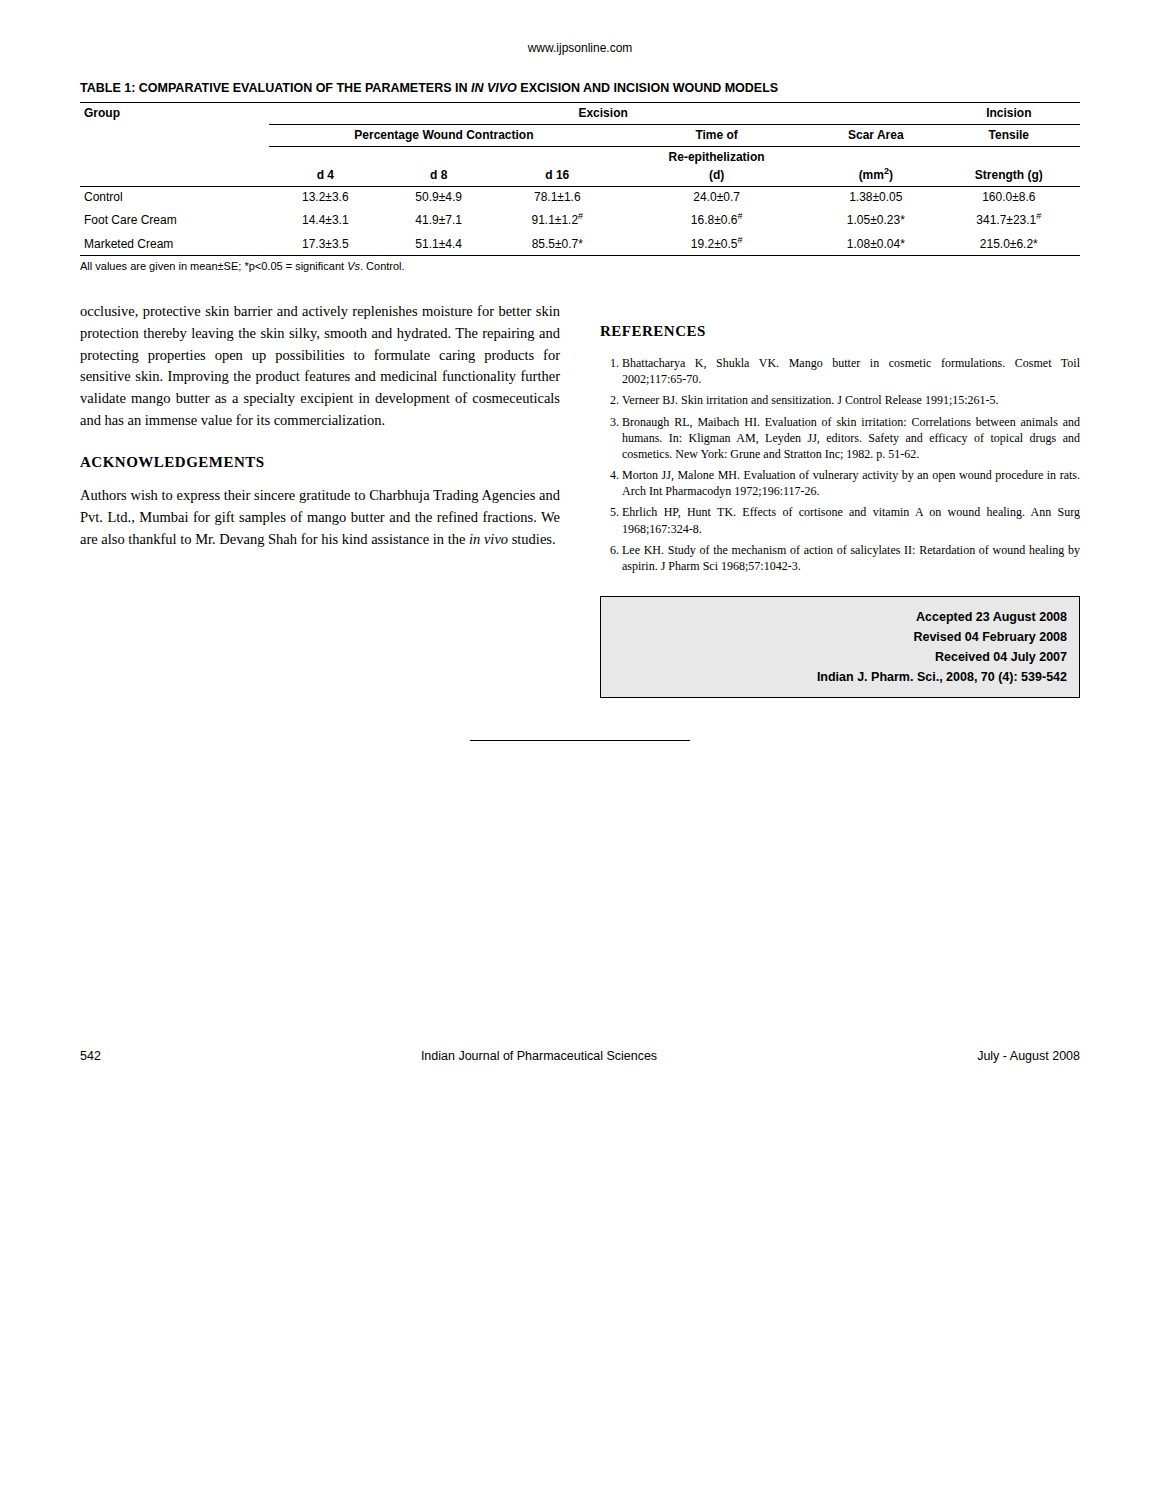www.ijpsonline.com
TABLE 1: COMPARATIVE EVALUATION OF THE PARAMETERS IN IN VIVO EXCISION AND INCISION WOUND MODELS
| Group | Excision | Incision |
| --- | --- | --- |
| | Percentage Wound Contraction | Time of | Scar Area | Tensile |
| | d 4 | d 8 | d 16 | Re-epithelization (d) | (mm 2 ) | Strength (g) |
| Control | 13.2±3.6 | 50.9±4.9 | 78.1±1.6 | 24.0±0.7 | 1.38±0.05 | 160.0±8.6 |
| Foot Care Cream | 14.4±3.1 | 41.9±7.1 | 91.1±1.2 # | 16.8±0.6 # | 1.05±0.23* | 341.7±23.1 # |
| Marketed Cream | 17.3±3.5 | 51.1±4.4 | 85.5±0.7* | 19.2±0.5 # | 1.08±0.04* | 215.0±6.2* |
All values are given in mean±SE; *p<0.05 = significant Vs. Control.
occlusive, protective skin barrier and actively replenishes moisture for better skin protection thereby leaving the skin silky, smooth and hydrated. The repairing and protecting properties open up possibilities to formulate caring products for sensitive skin. Improving the product features and medicinal functionality further validate mango butter as a specialty excipient in development of cosmeceuticals and has an immense value for its commercialization.
ACKNOWLEDGEMENTS
Authors wish to express their sincere gratitude to Charbhuja Trading Agencies and Pvt. Ltd., Mumbai for gift samples of mango butter and the refined fractions. We are also thankful to Mr. Devang Shah for his kind assistance in the in vivo studies.
REFERENCES
Bhattacharya K, Shukla VK. Mango butter in cosmetic formulations. Cosmet Toil 2002;117:65-70.
Verneer BJ. Skin irritation and sensitization. J Control Release 1991;15:261-5.
Bronaugh RL, Maibach HI. Evaluation of skin irritation: Correlations between animals and humans. In: Kligman AM, Leyden JJ, editors. Safety and efficacy of topical drugs and cosmetics. New York: Grune and Stratton Inc; 1982. p. 51-62.
Morton JJ, Malone MH. Evaluation of vulnerary activity by an open wound procedure in rats. Arch Int Pharmacodyn 1972;196:117-26.
Ehrlich HP, Hunt TK. Effects of cortisone and vitamin A on wound healing. Ann Surg 1968;167:324-8.
Lee KH. Study of the mechanism of action of salicylates II: Retardation of wound healing by aspirin. J Pharm Sci 1968;57:1042-3.
Accepted 23 August 2008
Revised 04 February 2008
Received 04 July 2007
Indian J. Pharm. Sci., 2008, 70 (4): 539-542
542 Indian Journal of Pharmaceutical Sciences July - August 2008